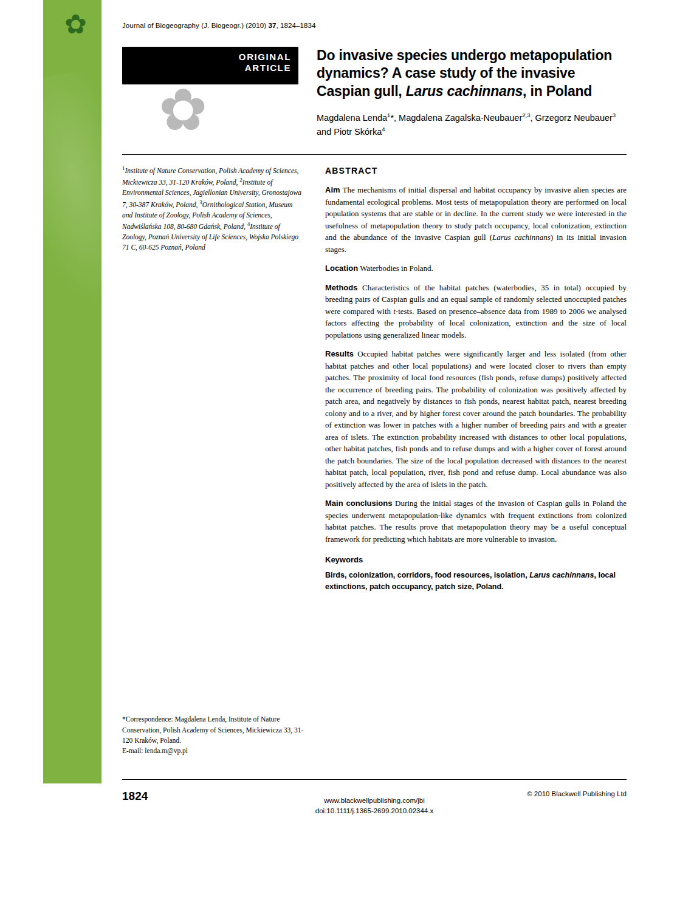✿
Journal of Biogeography
Journal of Biogeography (J. Biogeogr.) (2010) 37, 1824–1834
ORIGINAL
ARTICLE
✿
Do invasive species undergo metapopulation dynamics? A case study of the invasive Caspian gull, Larus cachinnans, in Poland
Magdalena Lenda1*, Magdalena Zagalska-Neubauer2,3, Grzegorz Neubauer3 and Piotr Skórka4
1Institute of Nature Conservation, Polish Academy of Sciences, Mickiewicza 33, 31-120 Kraków, Poland, 2Institute of Environmental Sciences, Jagiellonian University, Gronostajowa 7, 30-387 Kraków, Poland, 3Ornithological Station, Museum and Institute of Zoology, Polish Academy of Sciences, Nadwiślańska 108, 80-680 Gdańsk, Poland, 4Institute of Zoology, Poznań University of Life Sciences, Wojska Polskiego 71 C, 60-625 Poznań, Poland
*Correspondence: Magdalena Lenda, Institute of Nature Conservation, Polish Academy of Sciences, Mickiewicza 33, 31-120 Kraków, Poland.
E-mail: lenda.m@vp.pl
ABSTRACT
Aim The mechanisms of initial dispersal and habitat occupancy by invasive alien species are fundamental ecological problems. Most tests of metapopulation theory are performed on local population systems that are stable or in decline. In the current study we were interested in the usefulness of metapopulation theory to study patch occupancy, local colonization, extinction and the abundance of the invasive Caspian gull (Larus cachinnans) in its initial invasion stages.
Location Waterbodies in Poland.
Methods Characteristics of the habitat patches (waterbodies, 35 in total) occupied by breeding pairs of Caspian gulls and an equal sample of randomly selected unoccupied patches were compared with t-tests. Based on presence–absence data from 1989 to 2006 we analysed factors affecting the probability of local colonization, extinction and the size of local populations using generalized linear models.
Results Occupied habitat patches were significantly larger and less isolated (from other habitat patches and other local populations) and were located closer to rivers than empty patches. The proximity of local food resources (fish ponds, refuse dumps) positively affected the occurrence of breeding pairs. The probability of colonization was positively affected by patch area, and negatively by distances to fish ponds, nearest habitat patch, nearest breeding colony and to a river, and by higher forest cover around the patch boundaries. The probability of extinction was lower in patches with a higher number of breeding pairs and with a greater area of islets. The extinction probability increased with distances to other local populations, other habitat patches, fish ponds and to refuse dumps and with a higher cover of forest around the patch boundaries. The size of the local population decreased with distances to the nearest habitat patch, local population, river, fish pond and refuse dump. Local abundance was also positively affected by the area of islets in the patch.
Main conclusions During the initial stages of the invasion of Caspian gulls in Poland the species underwent metapopulation-like dynamics with frequent extinctions from colonized habitat patches. The results prove that metapopulation theory may be a useful conceptual framework for predicting which habitats are more vulnerable to invasion.
Keywords
Birds, colonization, corridors, food resources, isolation, Larus cachinnans, local extinctions, patch occupancy, patch size, Poland.
1824
www.blackwellpublishing.com/jbi
doi:10.1111/j.1365-2699.2010.02344.x
© 2010 Blackwell Publishing Ltd